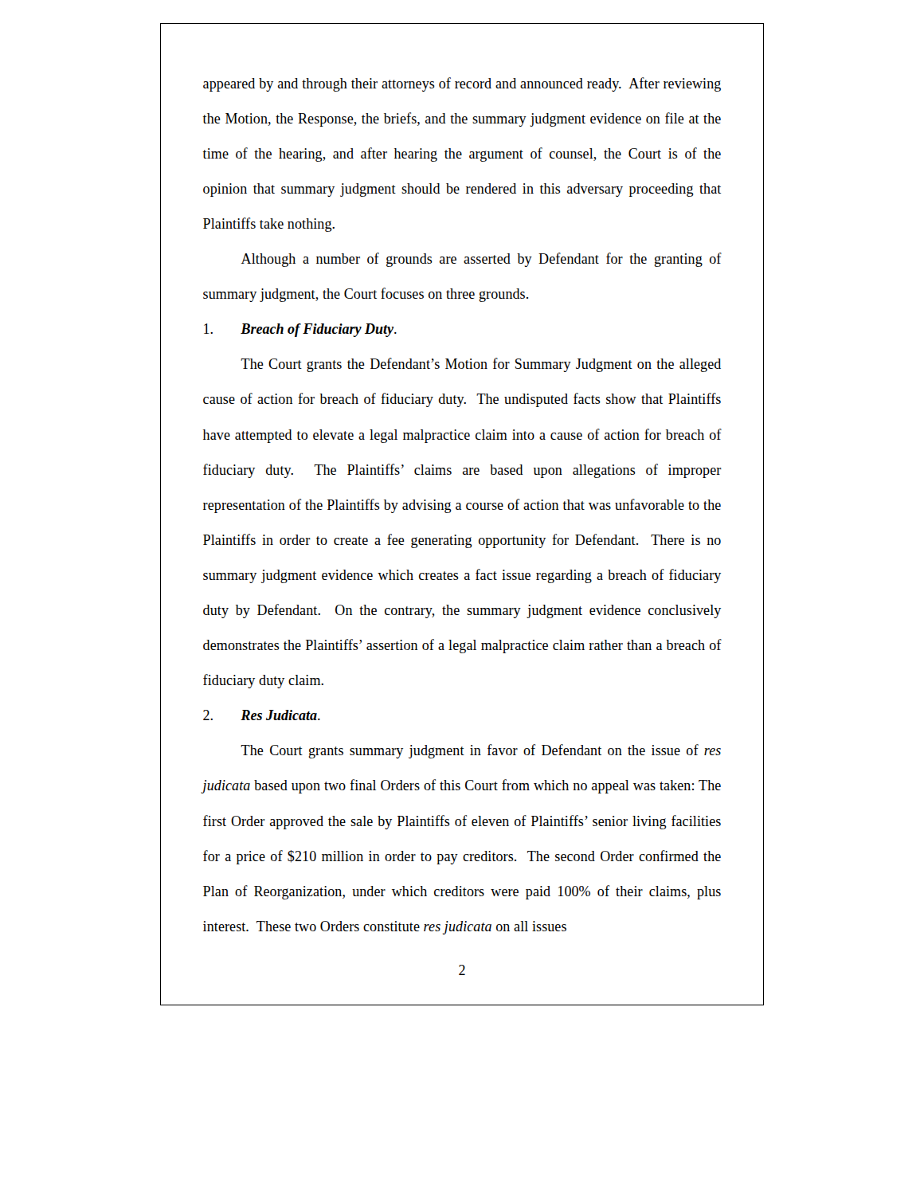appeared by and through their attorneys of record and announced ready. After reviewing the Motion, the Response, the briefs, and the summary judgment evidence on file at the time of the hearing, and after hearing the argument of counsel, the Court is of the opinion that summary judgment should be rendered in this adversary proceeding that Plaintiffs take nothing.
Although a number of grounds are asserted by Defendant for the granting of summary judgment, the Court focuses on three grounds.
1. Breach of Fiduciary Duty.
The Court grants the Defendant’s Motion for Summary Judgment on the alleged cause of action for breach of fiduciary duty. The undisputed facts show that Plaintiffs have attempted to elevate a legal malpractice claim into a cause of action for breach of fiduciary duty. The Plaintiffs’ claims are based upon allegations of improper representation of the Plaintiffs by advising a course of action that was unfavorable to the Plaintiffs in order to create a fee generating opportunity for Defendant. There is no summary judgment evidence which creates a fact issue regarding a breach of fiduciary duty by Defendant. On the contrary, the summary judgment evidence conclusively demonstrates the Plaintiffs’ assertion of a legal malpractice claim rather than a breach of fiduciary duty claim.
2. Res Judicata.
The Court grants summary judgment in favor of Defendant on the issue of res judicata based upon two final Orders of this Court from which no appeal was taken: The first Order approved the sale by Plaintiffs of eleven of Plaintiffs’ senior living facilities for a price of $210 million in order to pay creditors. The second Order confirmed the Plan of Reorganization, under which creditors were paid 100% of their claims, plus interest. These two Orders constitute res judicata on all issues
2